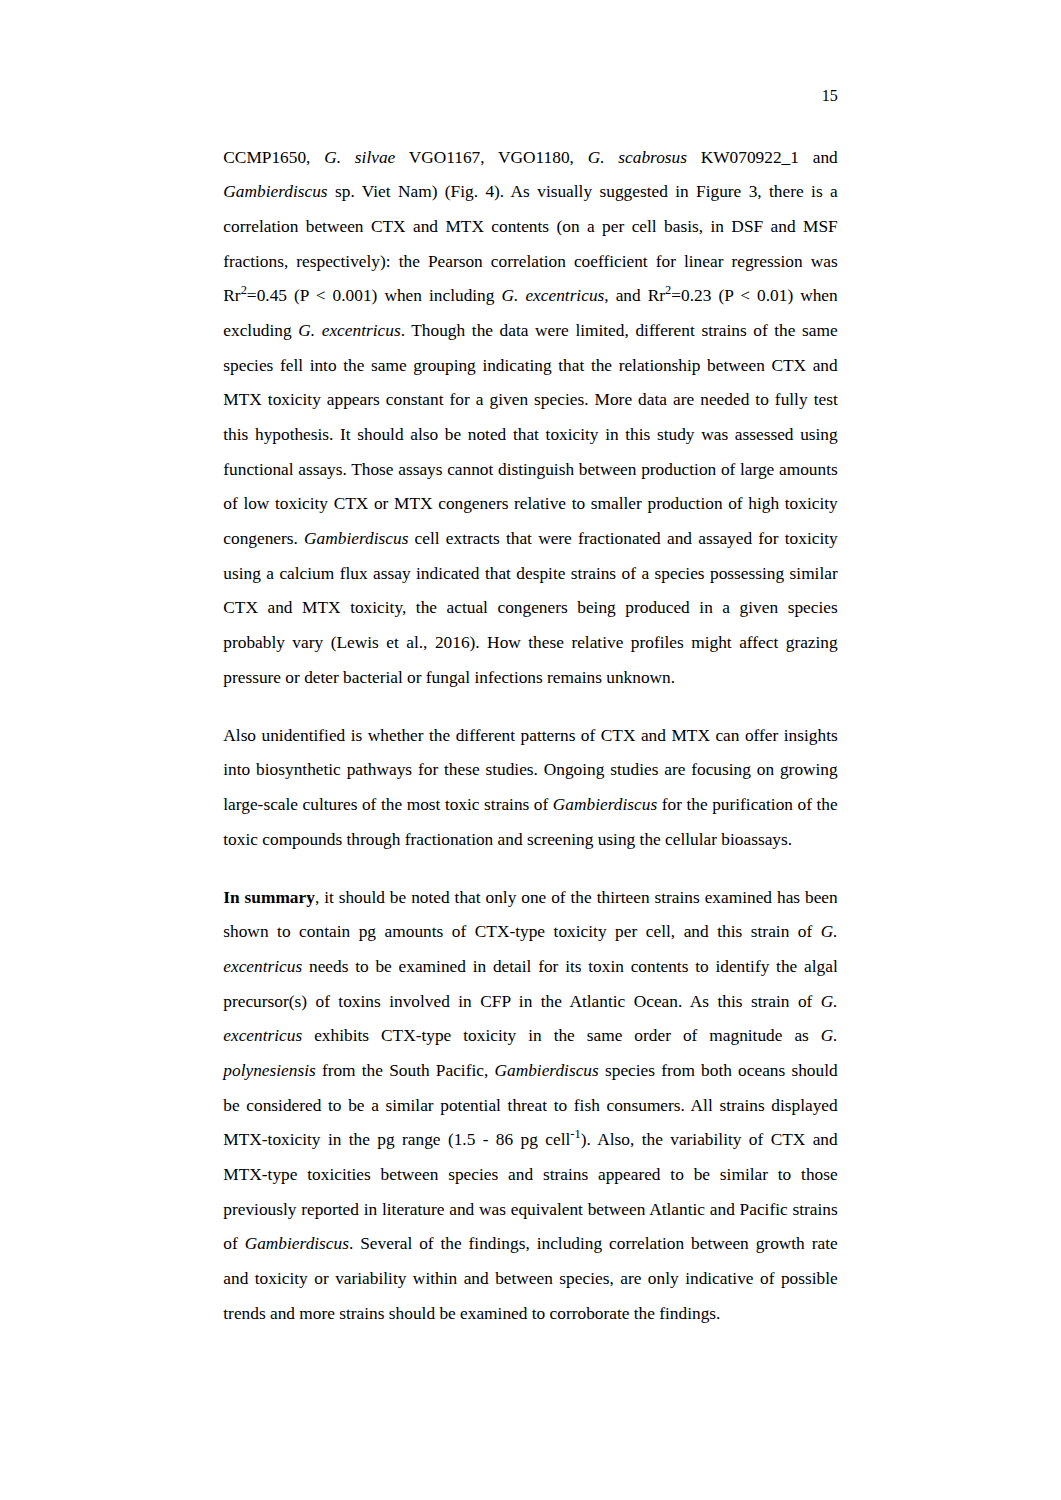15
CCMP1650, G. silvae VGO1167, VGO1180, G. scabrosus KW070922_1 and Gambierdiscus sp. Viet Nam) (Fig. 4). As visually suggested in Figure 3, there is a correlation between CTX and MTX contents (on a per cell basis, in DSF and MSF fractions, respectively): the Pearson correlation coefficient for linear regression was Rr2=0.45 (P < 0.001) when including G. excentricus, and Rr2=0.23 (P < 0.01) when excluding G. excentricus. Though the data were limited, different strains of the same species fell into the same grouping indicating that the relationship between CTX and MTX toxicity appears constant for a given species. More data are needed to fully test this hypothesis. It should also be noted that toxicity in this study was assessed using functional assays. Those assays cannot distinguish between production of large amounts of low toxicity CTX or MTX congeners relative to smaller production of high toxicity congeners. Gambierdiscus cell extracts that were fractionated and assayed for toxicity using a calcium flux assay indicated that despite strains of a species possessing similar CTX and MTX toxicity, the actual congeners being produced in a given species probably vary (Lewis et al., 2016). How these relative profiles might affect grazing pressure or deter bacterial or fungal infections remains unknown.
Also unidentified is whether the different patterns of CTX and MTX can offer insights into biosynthetic pathways for these studies. Ongoing studies are focusing on growing large-scale cultures of the most toxic strains of Gambierdiscus for the purification of the toxic compounds through fractionation and screening using the cellular bioassays.
In summary, it should be noted that only one of the thirteen strains examined has been shown to contain pg amounts of CTX-type toxicity per cell, and this strain of G. excentricus needs to be examined in detail for its toxin contents to identify the algal precursor(s) of toxins involved in CFP in the Atlantic Ocean. As this strain of G. excentricus exhibits CTX-type toxicity in the same order of magnitude as G. polynesiensis from the South Pacific, Gambierdiscus species from both oceans should be considered to be a similar potential threat to fish consumers. All strains displayed MTX-toxicity in the pg range (1.5 - 86 pg cell-1). Also, the variability of CTX and MTX-type toxicities between species and strains appeared to be similar to those previously reported in literature and was equivalent between Atlantic and Pacific strains of Gambierdiscus. Several of the findings, including correlation between growth rate and toxicity or variability within and between species, are only indicative of possible trends and more strains should be examined to corroborate the findings.